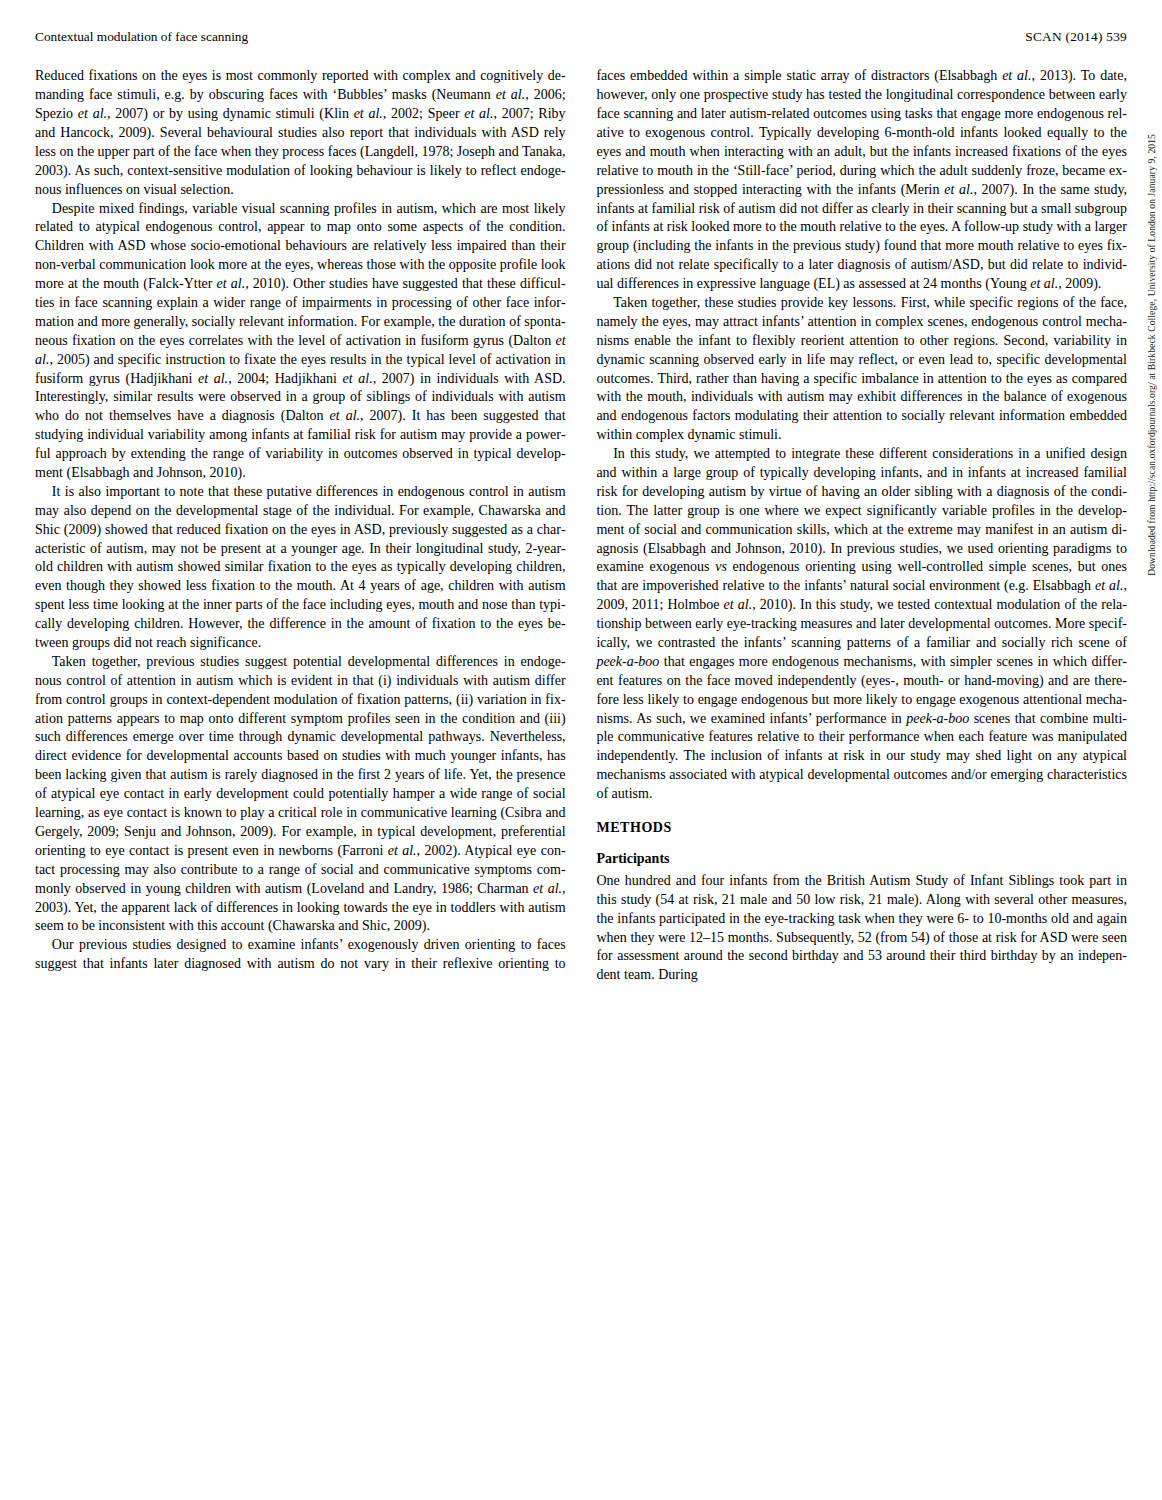Contextual modulation of face scanning SCAN (2014) 539
Downloaded from http://scan.oxfordjournals.org/ at Birkbeck College, University of London on January 9, 2015
Reduced fixations on the eyes is most commonly reported with complex and cognitively demanding face stimuli, e.g. by obscuring faces with ‘Bubbles’ masks (Neumann et al., 2006; Spezio et al., 2007) or by using dynamic stimuli (Klin et al., 2002; Speer et al., 2007; Riby and Hancock, 2009). Several behavioural studies also report that individuals with ASD rely less on the upper part of the face when they process faces (Langdell, 1978; Joseph and Tanaka, 2003). As such, context-sensitive modulation of looking behaviour is likely to reflect endogenous influences on visual selection.
Despite mixed findings, variable visual scanning profiles in autism, which are most likely related to atypical endogenous control, appear to map onto some aspects of the condition. Children with ASD whose socio-emotional behaviours are relatively less impaired than their non-verbal communication look more at the eyes, whereas those with the opposite profile look more at the mouth (Falck-Ytter et al., 2010). Other studies have suggested that these difficulties in face scanning explain a wider range of impairments in processing of other face information and more generally, socially relevant information. For example, the duration of spontaneous fixation on the eyes correlates with the level of activation in fusiform gyrus (Dalton et al., 2005) and specific instruction to fixate the eyes results in the typical level of activation in fusiform gyrus (Hadjikhani et al., 2004; Hadjikhani et al., 2007) in individuals with ASD. Interestingly, similar results were observed in a group of siblings of individuals with autism who do not themselves have a diagnosis (Dalton et al., 2007). It has been suggested that studying individual variability among infants at familial risk for autism may provide a powerful approach by extending the range of variability in outcomes observed in typical development (Elsabbagh and Johnson, 2010).
It is also important to note that these putative differences in endogenous control in autism may also depend on the developmental stage of the individual. For example, Chawarska and Shic (2009) showed that reduced fixation on the eyes in ASD, previously suggested as a characteristic of autism, may not be present at a younger age. In their longitudinal study, 2-year-old children with autism showed similar fixation to the eyes as typically developing children, even though they showed less fixation to the mouth. At 4 years of age, children with autism spent less time looking at the inner parts of the face including eyes, mouth and nose than typically developing children. However, the difference in the amount of fixation to the eyes between groups did not reach significance.
Taken together, previous studies suggest potential developmental differences in endogenous control of attention in autism which is evident in that (i) individuals with autism differ from control groups in context-dependent modulation of fixation patterns, (ii) variation in fixation patterns appears to map onto different symptom profiles seen in the condition and (iii) such differences emerge over time through dynamic developmental pathways. Nevertheless, direct evidence for developmental accounts based on studies with much younger infants, has been lacking given that autism is rarely diagnosed in the first 2 years of life. Yet, the presence of atypical eye contact in early development could potentially hamper a wide range of social learning, as eye contact is known to play a critical role in communicative learning (Csibra and Gergely, 2009; Senju and Johnson, 2009). For example, in typical development, preferential orienting to eye contact is present even in newborns (Farroni et al., 2002). Atypical eye contact processing may also contribute to a range of social and communicative symptoms commonly observed in young children with autism (Loveland and Landry, 1986; Charman et al., 2003). Yet, the apparent lack of differences in looking towards the eye in toddlers with autism seem to be inconsistent with this account (Chawarska and Shic, 2009).
Our previous studies designed to examine infants’ exogenously driven orienting to faces suggest that infants later diagnosed with autism do not vary in their reflexive orienting to faces embedded within a simple static array of distractors (Elsabbagh et al., 2013). To date, however, only one prospective study has tested the longitudinal correspondence between early face scanning and later autism-related outcomes using tasks that engage more endogenous relative to exogenous control. Typically developing 6-month-old infants looked equally to the eyes and mouth when interacting with an adult, but the infants increased fixations of the eyes relative to mouth in the ‘Still-face’ period, during which the adult suddenly froze, became expressionless and stopped interacting with the infants (Merin et al., 2007). In the same study, infants at familial risk of autism did not differ as clearly in their scanning but a small subgroup of infants at risk looked more to the mouth relative to the eyes. A follow-up study with a larger group (including the infants in the previous study) found that more mouth relative to eyes fixations did not relate specifically to a later diagnosis of autism/ASD, but did relate to individual differences in expressive language (EL) as assessed at 24 months (Young et al., 2009).
Taken together, these studies provide key lessons. First, while specific regions of the face, namely the eyes, may attract infants’ attention in complex scenes, endogenous control mechanisms enable the infant to flexibly reorient attention to other regions. Second, variability in dynamic scanning observed early in life may reflect, or even lead to, specific developmental outcomes. Third, rather than having a specific imbalance in attention to the eyes as compared with the mouth, individuals with autism may exhibit differences in the balance of exogenous and endogenous factors modulating their attention to socially relevant information embedded within complex dynamic stimuli.
In this study, we attempted to integrate these different considerations in a unified design and within a large group of typically developing infants, and in infants at increased familial risk for developing autism by virtue of having an older sibling with a diagnosis of the condition. The latter group is one where we expect significantly variable profiles in the development of social and communication skills, which at the extreme may manifest in an autism diagnosis (Elsabbagh and Johnson, 2010). In previous studies, we used orienting paradigms to examine exogenous vs endogenous orienting using well-controlled simple scenes, but ones that are impoverished relative to the infants’ natural social environment (e.g. Elsabbagh et al., 2009, 2011; Holmboe et al., 2010). In this study, we tested contextual modulation of the relationship between early eye-tracking measures and later developmental outcomes. More specifically, we contrasted the infants’ scanning patterns of a familiar and socially rich scene of peek-a-boo that engages more endogenous mechanisms, with simpler scenes in which different features on the face moved independently (eyes-, mouth- or hand-moving) and are therefore less likely to engage endogenous but more likely to engage exogenous attentional mechanisms. As such, we examined infants’ performance in peek-a-boo scenes that combine multiple communicative features relative to their performance when each feature was manipulated independently. The inclusion of infants at risk in our study may shed light on any atypical mechanisms associated with atypical developmental outcomes and/or emerging characteristics of autism.
Methods
Participants
One hundred and four infants from the British Autism Study of Infant Siblings took part in this study (54 at risk, 21 male and 50 low risk, 21 male). Along with several other measures, the infants participated in the eye-tracking task when they were 6- to 10-months old and again when they were 12–15 months. Subsequently, 52 (from 54) of those at risk for ASD were seen for assessment around the second birthday and 53 around their third birthday by an independent team. During